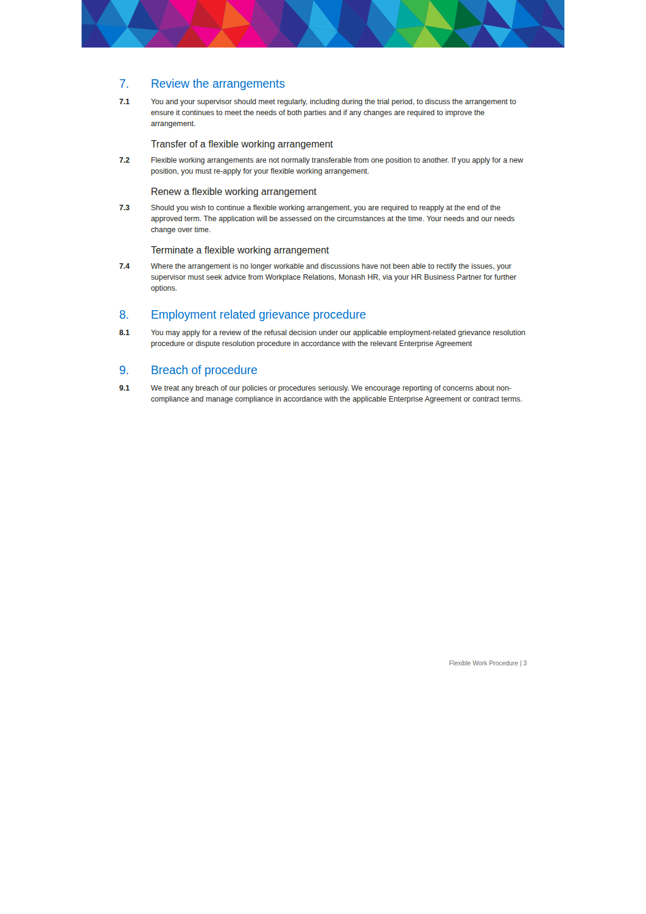7. Review the arrangements
7.1 You and your supervisor should meet regularly, including during the trial period, to discuss the arrangement to ensure it continues to meet the needs of both parties and if any changes are required to improve the arrangement.
Transfer of a flexible working arrangement
7.2 Flexible working arrangements are not normally transferable from one position to another. If you apply for a new position, you must re-apply for your flexible working arrangement.
Renew a flexible working arrangement
7.3 Should you wish to continue a flexible working arrangement, you are required to reapply at the end of the approved term. The application will be assessed on the circumstances at the time. Your needs and our needs change over time.
Terminate a flexible working arrangement
7.4 Where the arrangement is no longer workable and discussions have not been able to rectify the issues, your supervisor must seek advice from Workplace Relations, Monash HR, via your HR Business Partner for further options.
8. Employment related grievance procedure
8.1 You may apply for a review of the refusal decision under our applicable employment-related grievance resolution procedure or dispute resolution procedure in accordance with the relevant Enterprise Agreement
9. Breach of procedure
9.1 We treat any breach of our policies or procedures seriously. We encourage reporting of concerns about non-compliance and manage compliance in accordance with the applicable Enterprise Agreement or contract terms.
Flexible Work Procedure | 3